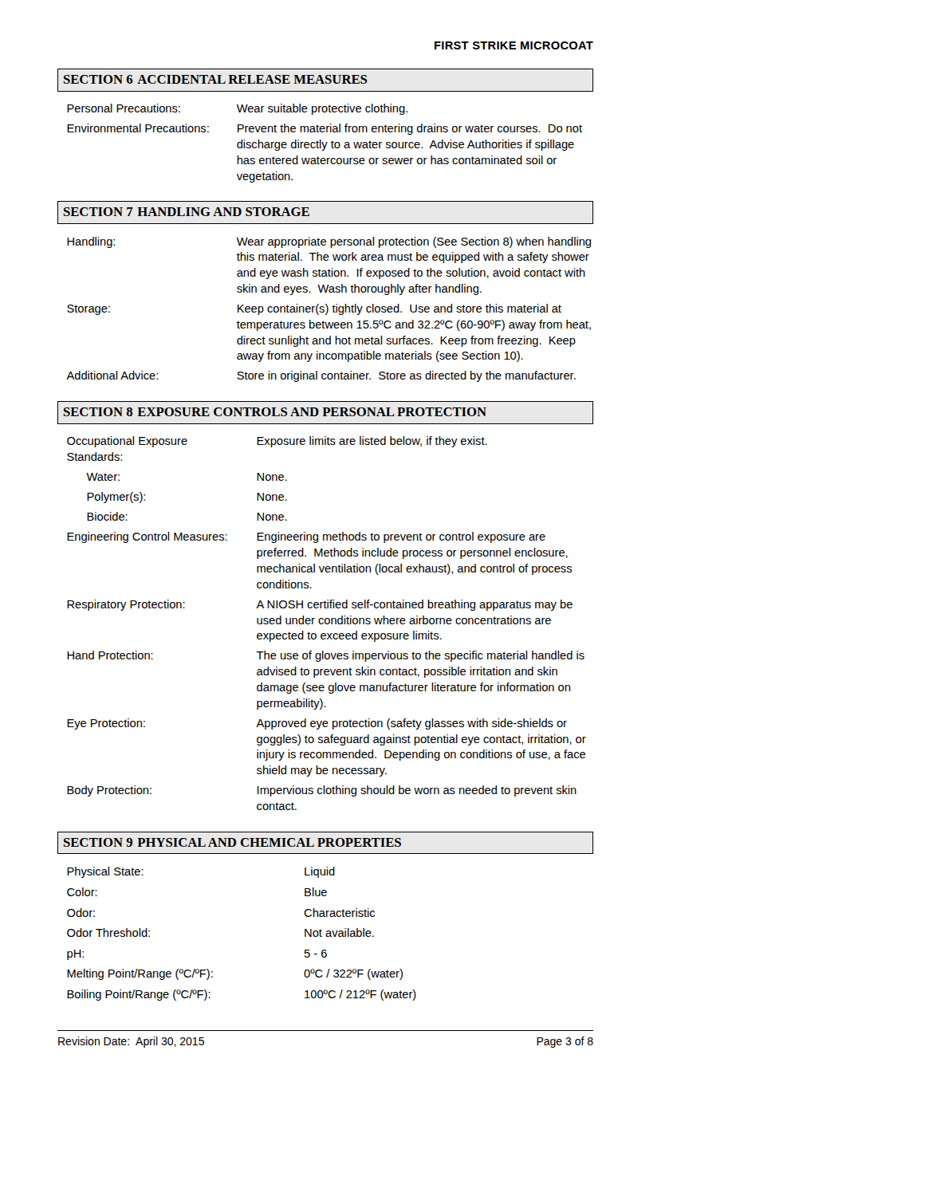FIRST STRIKE MICROCOAT
SECTION 6 ACCIDENTAL RELEASE MEASURES
| Personal Precautions: | Wear suitable protective clothing. |
| Environmental Precautions: | Prevent the material from entering drains or water courses. Do not discharge directly to a water source. Advise Authorities if spillage has entered watercourse or sewer or has contaminated soil or vegetation. |
SECTION 7 HANDLING AND STORAGE
| Handling: | Wear appropriate personal protection (See Section 8) when handling this material. The work area must be equipped with a safety shower and eye wash station. If exposed to the solution, avoid contact with skin and eyes. Wash thoroughly after handling. |
| Storage: | Keep container(s) tightly closed. Use and store this material at temperatures between 15.5ºC and 32.2ºC (60-90ºF) away from heat, direct sunlight and hot metal surfaces. Keep from freezing. Keep away from any incompatible materials (see Section 10). |
| Additional Advice: | Store in original container. Store as directed by the manufacturer. |
SECTION 8 EXPOSURE CONTROLS AND PERSONAL PROTECTION
| Occupational Exposure Standards: | Exposure limits are listed below, if they exist. |
| Water: | None. |
| Polymer(s): | None. |
| Biocide: | None. |
| Engineering Control Measures: | Engineering methods to prevent or control exposure are preferred. Methods include process or personnel enclosure, mechanical ventilation (local exhaust), and control of process conditions. |
| Respiratory Protection: | A NIOSH certified self-contained breathing apparatus may be used under conditions where airborne concentrations are expected to exceed exposure limits. |
| Hand Protection: | The use of gloves impervious to the specific material handled is advised to prevent skin contact, possible irritation and skin damage (see glove manufacturer literature for information on permeability). |
| Eye Protection: | Approved eye protection (safety glasses with side-shields or goggles) to safeguard against potential eye contact, irritation, or injury is recommended. Depending on conditions of use, a face shield may be necessary. |
| Body Protection: | Impervious clothing should be worn as needed to prevent skin contact. |
SECTION 9 PHYSICAL AND CHEMICAL PROPERTIES
| Physical State: | Liquid |
| Color: | Blue |
| Odor: | Characteristic |
| Odor Threshold: | Not available. |
| pH: | 5 - 6 |
| Melting Point/Range (ºC/ºF): | 0ºC / 322ºF (water) |
| Boiling Point/Range (ºC/ºF): | 100ºC / 212ºF (water) |
Revision Date: April 30, 2015
Page 3 of 8